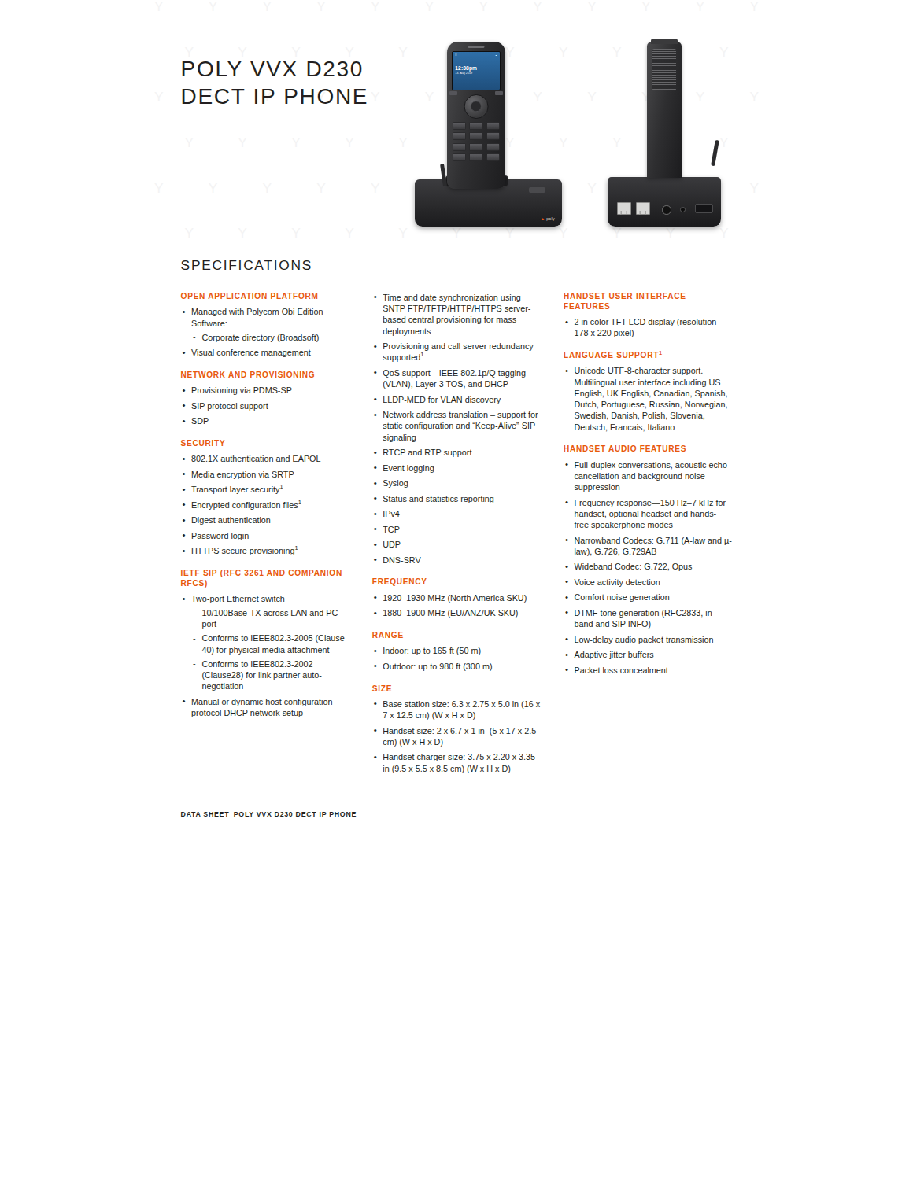YYYYYYYYYYYY
YYYYYYYYYYY
YYYYYYYYYYYY
YYYYYYYYYYY
YYYYYYYYYYYY
YYYYYYYYYYY
Poly VVX D230
DECT IP Phone
☰☁
12:38pm
13. Aug 2019
▲poly
Specifications
Open Application Platform
Managed with Polycom Obi Edition Software:
Corporate directory (Broadsoft)
Visual conference management
Network and Provisioning
Provisioning via PDMS-SP
SIP protocol support
SDP
Security
802.1X authentication and EAPOL
Media encryption via SRTP
Transport layer security1
Encrypted configuration files1
Digest authentication
Password login
HTTPS secure provisioning1
IETF SIP (RFC 3261 and Companion RFCs)
Two-port Ethernet switch
10/100Base-TX across LAN and PC port
Conforms to IEEE802.3-2005 (Clause 40) for physical media attachment
Conforms to IEEE802.3-2002 (Clause28) for link partner auto-negotiation
Manual or dynamic host configuration protocol DHCP network setup
Time and date synchronization using SNTP FTP/TFTP/HTTP/HTTPS server-based central provisioning for mass deployments
Provisioning and call server redundancy supported1
QoS support—IEEE 802.1p/Q tagging (VLAN), Layer 3 TOS, and DHCP
LLDP-MED for VLAN discovery
Network address translation – support for static configuration and “Keep-Alive” SIP signaling
RTCP and RTP support
Event logging
Syslog
Status and statistics reporting
IPv4
TCP
UDP
DNS-SRV
Frequency
1920–1930 MHz (North America SKU)
1880–1900 MHz (EU/ANZ/UK SKU)
Range
Indoor: up to 165 ft (50 m)
Outdoor: up to 980 ft (300 m)
Size
Base station size: 6.3 x 2.75 x 5.0 in (16 x 7 x 12.5 cm) (W x H x D)
Handset size: 2 x 6.7 x 1 in (5 x 17 x 2.5 cm) (W x H x D)
Handset charger size: 3.75 x 2.20 x 3.35 in (9.5 x 5.5 x 8.5 cm) (W x H x D)
Handset User Interface Features
2 in color TFT LCD display (resolution 178 x 220 pixel)
Language Support1
Unicode UTF-8-character support. Multilingual user interface including US English, UK English, Canadian, Spanish, Dutch, Portuguese, Russian, Norwegian, Swedish, Danish, Polish, Slovenia, Deutsch, Francais, Italiano
Handset Audio Features
Full-duplex conversations, acoustic echo cancellation and background noise suppression
Frequency response—150 Hz–7 kHz for handset, optional headset and hands- free speakerphone modes
Narrowband Codecs: G.711 (A-law and µ-law), G.726, G.729AB
Wideband Codec: G.722, Opus
Voice activity detection
Comfort noise generation
DTMF tone generation (RFC2833, in-band and SIP INFO)
Low-delay audio packet transmission
Adaptive jitter buffers
Packet loss concealment
Data Sheet_Poly VVX D230 DECT IP Phone